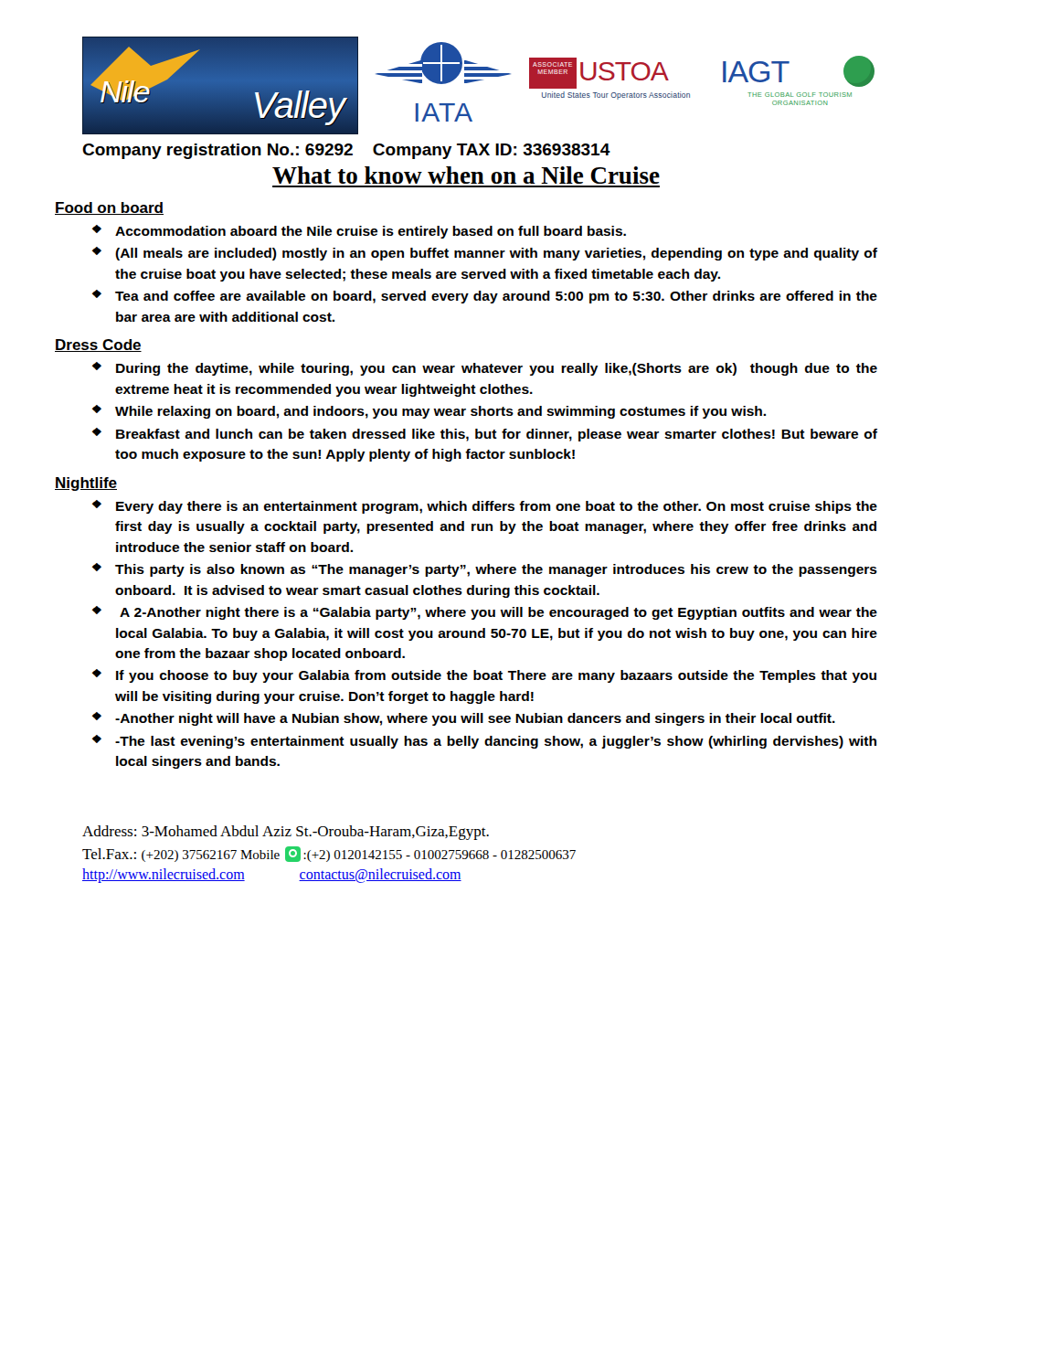Nile
Valley
IATA
ASSOCIATE
MEMBER
USTOA
United States Tour Operators Association
IAGT
THE GLOBAL GOLF TOURISM ORGANISATION
Company registration No.: 69292 Company TAX ID: 336938314
What to know when on a Nile Cruise
Food on board
Accommodation aboard the Nile cruise is entirely based on full board basis.
(All meals are included) mostly in an open buffet manner with many varieties, depending on type and quality of the cruise boat you have selected; these meals are served with a fixed timetable each day.
Tea and coffee are available on board, served every day around 5:00 pm to 5:30. Other drinks are offered in the bar area are with additional cost.
Dress Code
During the daytime, while touring, you can wear whatever you really like,(Shorts are ok) though due to the extreme heat it is recommended you wear lightweight clothes.
While relaxing on board, and indoors, you may wear shorts and swimming costumes if you wish.
Breakfast and lunch can be taken dressed like this, but for dinner, please wear smarter clothes! But beware of too much exposure to the sun! Apply plenty of high factor sunblock!
Nightlife
Every day there is an entertainment program, which differs from one boat to the other. On most cruise ships the first day is usually a cocktail party, presented and run by the boat manager, where they offer free drinks and introduce the senior staff on board.
This party is also known as “The manager’s party”, where the manager introduces his crew to the passengers onboard. It is advised to wear smart casual clothes during this cocktail.
A 2-Another night there is a “Galabia party”, where you will be encouraged to get Egyptian outfits and wear the local Galabia. To buy a Galabia, it will cost you around 50-70 LE, but if you do not wish to buy one, you can hire one from the bazaar shop located onboard.
If you choose to buy your Galabia from outside the boat There are many bazaars outside the Temples that you will be visiting during your cruise. Don’t forget to haggle hard!
-Another night will have a Nubian show, where you will see Nubian dancers and singers in their local outfit.
-The last evening’s entertainment usually has a belly dancing show, a juggler’s show (whirling dervishes) with local singers and bands.
Address: 3-Mohamed Abdul Aziz St.-Orouba-Haram,Giza,Egypt.
Tel.Fax.: (+202) 37562167 Mobile :(+2) 0120142155 - 01002759668 - 01282500637
http://www.nilecruised.com contactus@nilecruised.com